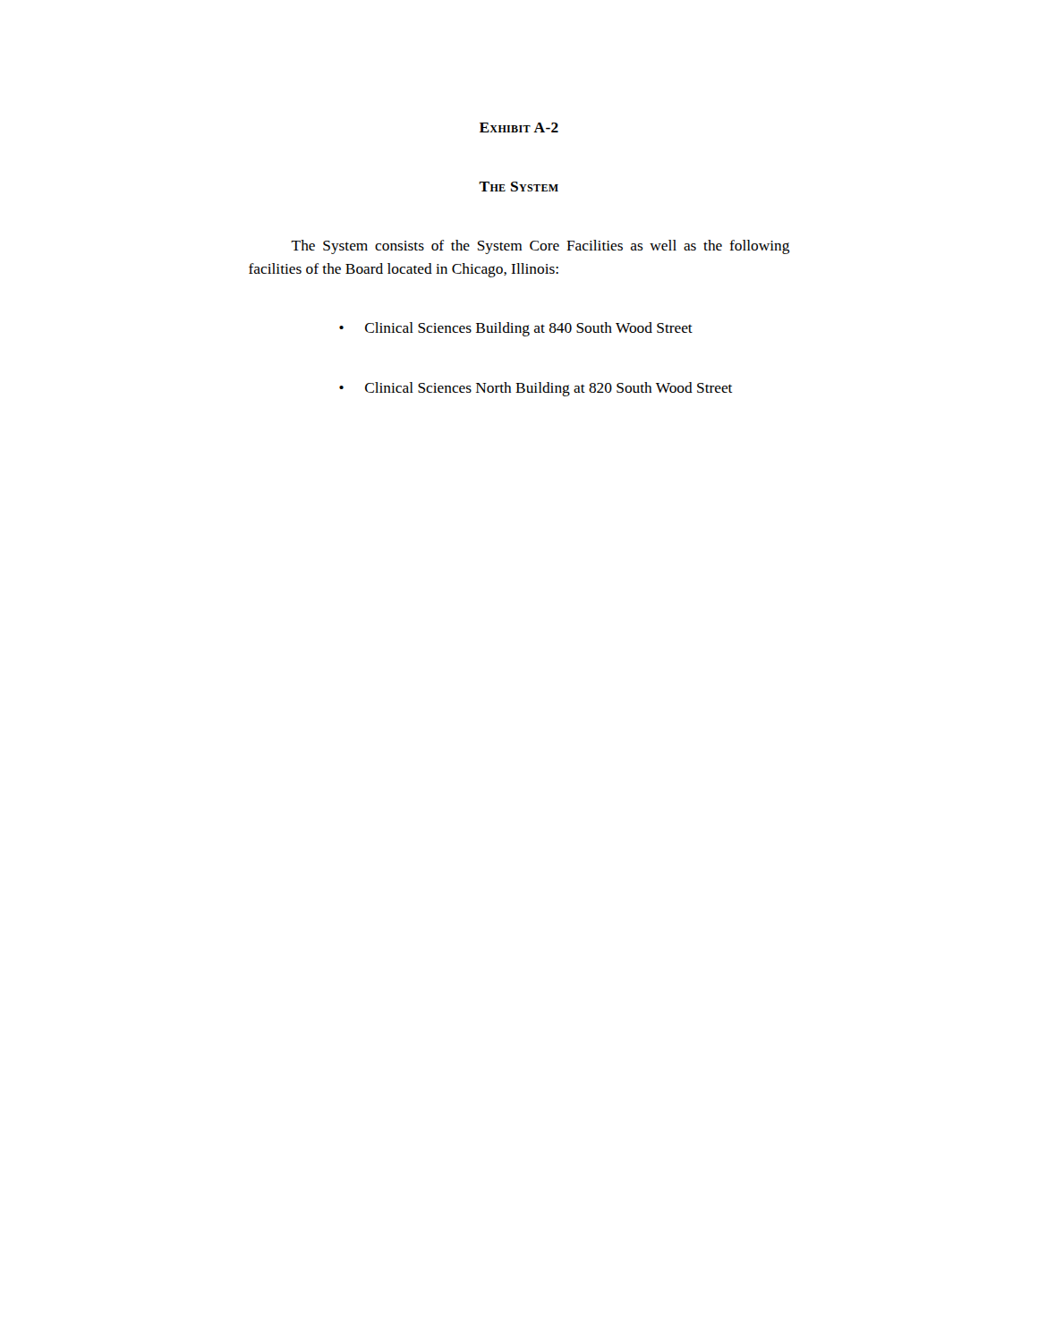Exhibit A-2
The System
The System consists of the System Core Facilities as well as the following facilities of the Board located in Chicago, Illinois:
• Clinical Sciences Building at 840 South Wood Street
• Clinical Sciences North Building at 820 South Wood Street